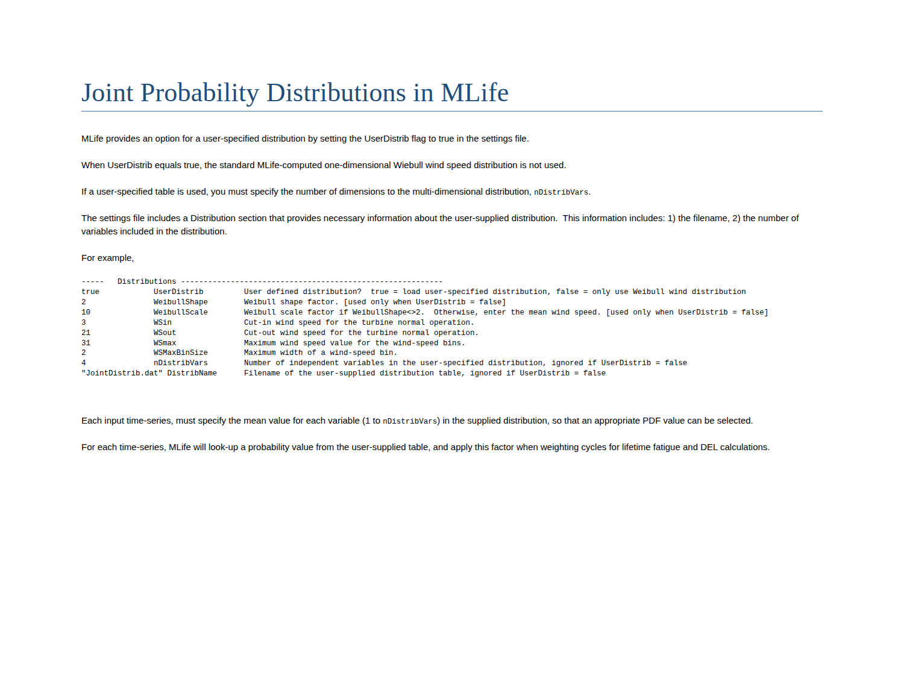Joint Probability Distributions in MLife
MLife provides an option for a user-specified distribution by setting the UserDistrib flag to true in the settings file.
When UserDistrib equals true, the standard MLife-computed one-dimensional Wiebull wind speed distribution is not used.
If a user-specified table is used, you must specify the number of dimensions to the multi-dimensional distribution, nDistribVars.
The settings file includes a Distribution section that provides necessary information about the user-supplied distribution. This information includes: 1) the filename, 2) the number of variables included in the distribution.
For example,
----- Distributions ---------------------------------------------------------- true UserDistrib User defined distribution? true = load user-specified distribution, false = only use Weibull wind distribution 2 WeibullShape Weibull shape factor. [used only when UserDistrib = false] 10 WeibullScale Weibull scale factor if WeibullShape<>2. Otherwise, enter the mean wind speed. [used only when UserDistrib = false] 3 WSin Cut-in wind speed for the turbine normal operation. 21 WSout Cut-out wind speed for the turbine normal operation. 31 WSmax Maximum wind speed value for the wind-speed bins. 2 WSMaxBinSize Maximum width of a wind-speed bin. 4 nDistribVars Number of independent variables in the user-specified distribution, ignored if UserDistrib = false "JointDistrib.dat" DistribName Filename of the user-supplied distribution table, ignored if UserDistrib = false
Each input time-series, must specify the mean value for each variable (1 to nDistribVars) in the supplied distribution, so that an appropriate PDF value can be selected.
For each time-series, MLife will look-up a probability value from the user-supplied table, and apply this factor when weighting cycles for lifetime fatigue and DEL calculations.